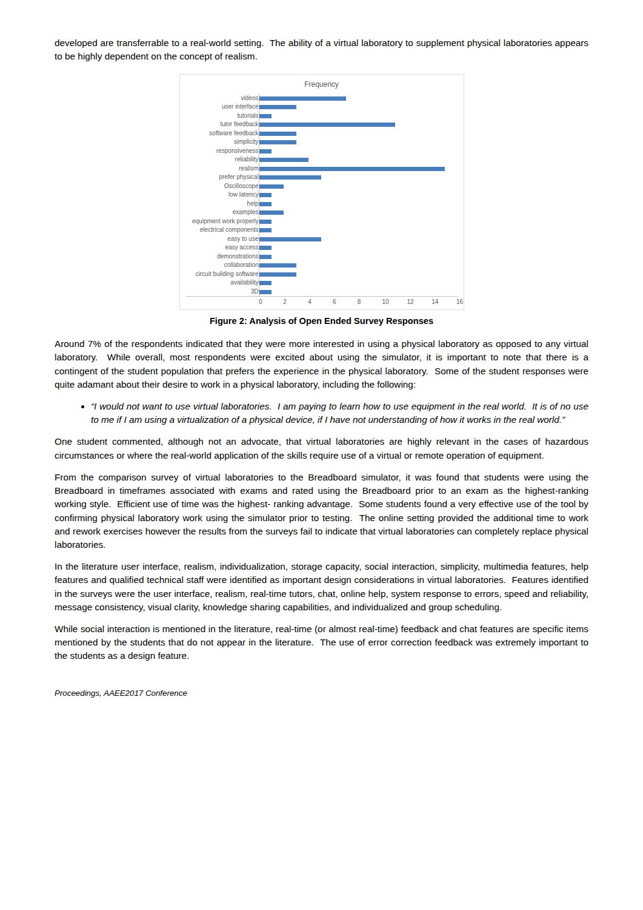developed are transferrable to a real-world setting. The ability of a virtual laboratory to supplement physical laboratories appears to be highly dependent on the concept of realism.
Frequency
| videos | |
| user interface | |
| tutorials | |
| tutor feedback | |
| software feedback | |
| simplicity | |
| responsiveness | |
| reliability | |
| realism | |
| prefer physical | |
| Oscilloscope | |
| low latency | |
| help | |
| examples | |
| equipment work properly | |
| electrical components | |
| easy to use | |
| easy access | |
| demonstrations | |
| collaboration | |
| circuit building software | |
| availability | |
| 3D | |
| | 0 2 4 6 8 10 12 14 16 |
Figure 2: Analysis of Open Ended Survey Responses
Around 7% of the respondents indicated that they were more interested in using a physical laboratory as opposed to any virtual laboratory. While overall, most respondents were excited about using the simulator, it is important to note that there is a contingent of the student population that prefers the experience in the physical laboratory. Some of the student responses were quite adamant about their desire to work in a physical laboratory, including the following:
“I would not want to use virtual laboratories. I am paying to learn how to use equipment in the real world. It is of no use to me if I am using a virtualization of a physical device, if I have not understanding of how it works in the real world.”
One student commented, although not an advocate, that virtual laboratories are highly relevant in the cases of hazardous circumstances or where the real-world application of the skills require use of a virtual or remote operation of equipment.
From the comparison survey of virtual laboratories to the Breadboard simulator, it was found that students were using the Breadboard in timeframes associated with exams and rated using the Breadboard prior to an exam as the highest-ranking working style. Efficient use of time was the highest- ranking advantage. Some students found a very effective use of the tool by confirming physical laboratory work using the simulator prior to testing. The online setting provided the additional time to work and rework exercises however the results from the surveys fail to indicate that virtual laboratories can completely replace physical laboratories.
In the literature user interface, realism, individualization, storage capacity, social interaction, simplicity, multimedia features, help features and qualified technical staff were identified as important design considerations in virtual laboratories. Features identified in the surveys were the user interface, realism, real-time tutors, chat, online help, system response to errors, speed and reliability, message consistency, visual clarity, knowledge sharing capabilities, and individualized and group scheduling.
While social interaction is mentioned in the literature, real-time (or almost real-time) feedback and chat features are specific items mentioned by the students that do not appear in the literature. The use of error correction feedback was extremely important to the students as a design feature.
Proceedings, AAEE2017 Conference